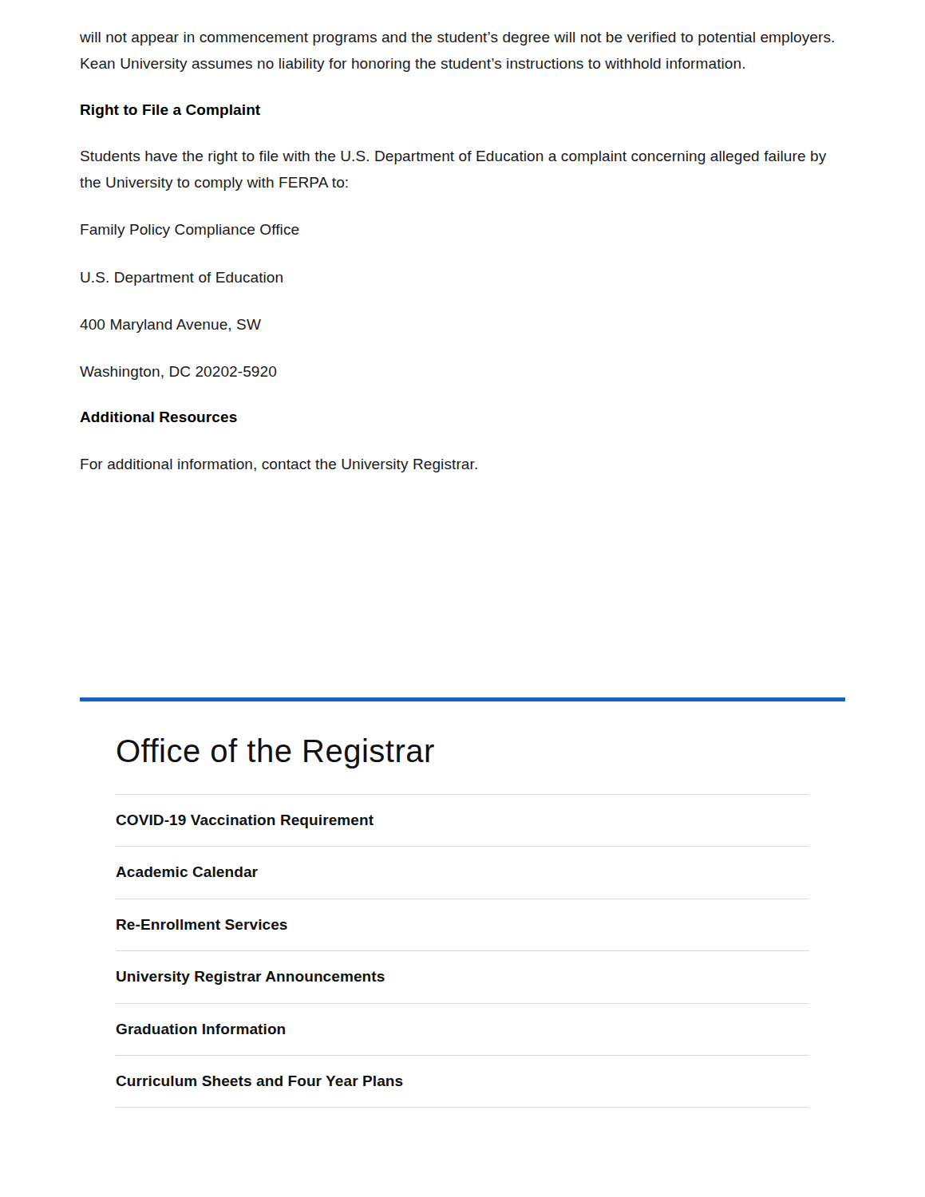will not appear in commencement programs and the student’s degree will not be verified to potential employers. Kean University assumes no liability for honoring the student’s instructions to withhold information.
Right to File a Complaint
Students have the right to file with the U.S. Department of Education a complaint concerning alleged failure by the University to comply with FERPA to:
Family Policy Compliance Office
U.S. Department of Education
400 Maryland Avenue, SW
Washington, DC 20202-5920
Additional Resources
For additional information, contact the University Registrar.
Office of the Registrar
COVID-19 Vaccination Requirement
Academic Calendar
Re-Enrollment Services
University Registrar Announcements
Graduation Information
Curriculum Sheets and Four Year Plans